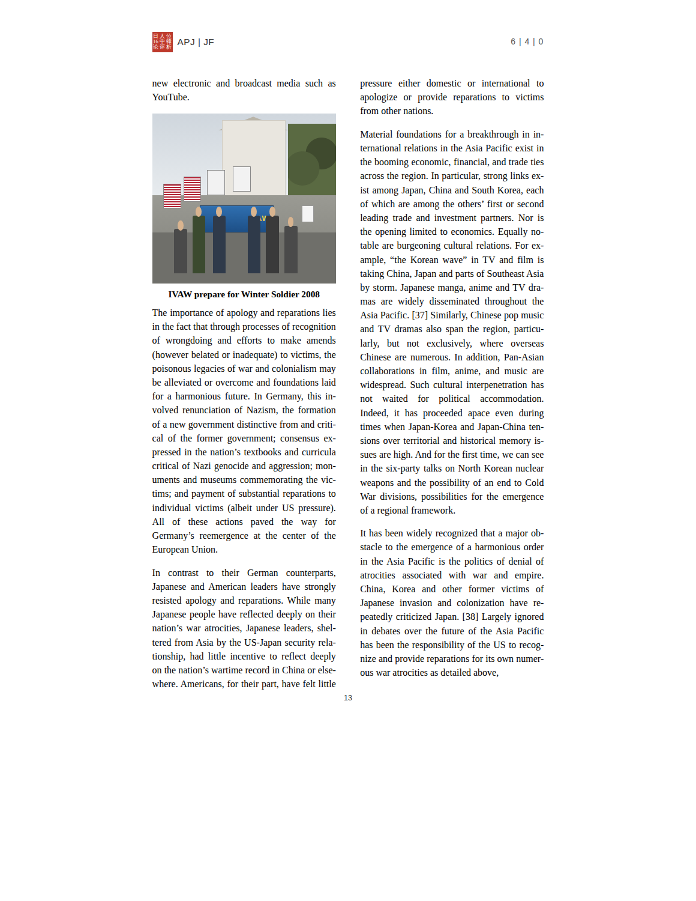日 人 位 16 中 韓 论 评 析
APJ | JF
6 | 4 | 0
new electronic and broadcast media such as YouTube.
IVAW
IVAW prepare for Winter Soldier 2008
The importance of apology and reparations lies in the fact that through processes of recognition of wrongdoing and efforts to make amends (however belated or inadequate) to victims, the poisonous legacies of war and colonialism may be alleviated or overcome and foundations laid for a harmonious future. In Germany, this involved renunciation of Nazism, the formation of a new government distinctive from and critical of the former government; consensus expressed in the nation’s textbooks and curricula critical of Nazi genocide and aggression; monuments and museums commemorating the victims; and payment of substantial reparations to individual victims (albeit under US pressure). All of these actions paved the way for Germany’s reemergence at the center of the European Union.
In contrast to their German counterparts, Japanese and American leaders have strongly resisted apology and reparations. While many Japanese people have reflected deeply on their nation’s war atrocities, Japanese leaders, sheltered from Asia by the US-Japan security relationship, had little incentive to reflect deeply on the nation’s wartime record in China or elsewhere. Americans, for their part, have felt little pressure either domestic or international to apologize or provide reparations to victims from other nations.
Material foundations for a breakthrough in international relations in the Asia Pacific exist in the booming economic, financial, and trade ties across the region. In particular, strong links exist among Japan, China and South Korea, each of which are among the others’ first or second leading trade and investment partners. Nor is the opening limited to economics. Equally notable are burgeoning cultural relations. For example, “the Korean wave” in TV and film is taking China, Japan and parts of Southeast Asia by storm. Japanese manga, anime and TV dramas are widely disseminated throughout the Asia Pacific. [37] Similarly, Chinese pop music and TV dramas also span the region, particularly, but not exclusively, where overseas Chinese are numerous. In addition, Pan-Asian collaborations in film, anime, and music are widespread. Such cultural interpenetration has not waited for political accommodation. Indeed, it has proceeded apace even during times when Japan-Korea and Japan-China tensions over territorial and historical memory issues are high. And for the first time, we can see in the six-party talks on North Korean nuclear weapons and the possibility of an end to Cold War divisions, possibilities for the emergence of a regional framework.
It has been widely recognized that a major obstacle to the emergence of a harmonious order in the Asia Pacific is the politics of denial of atrocities associated with war and empire. China, Korea and other former victims of Japanese invasion and colonization have repeatedly criticized Japan. [38] Largely ignored in debates over the future of the Asia Pacific has been the responsibility of the US to recognize and provide reparations for its own numerous war atrocities as detailed above,
13